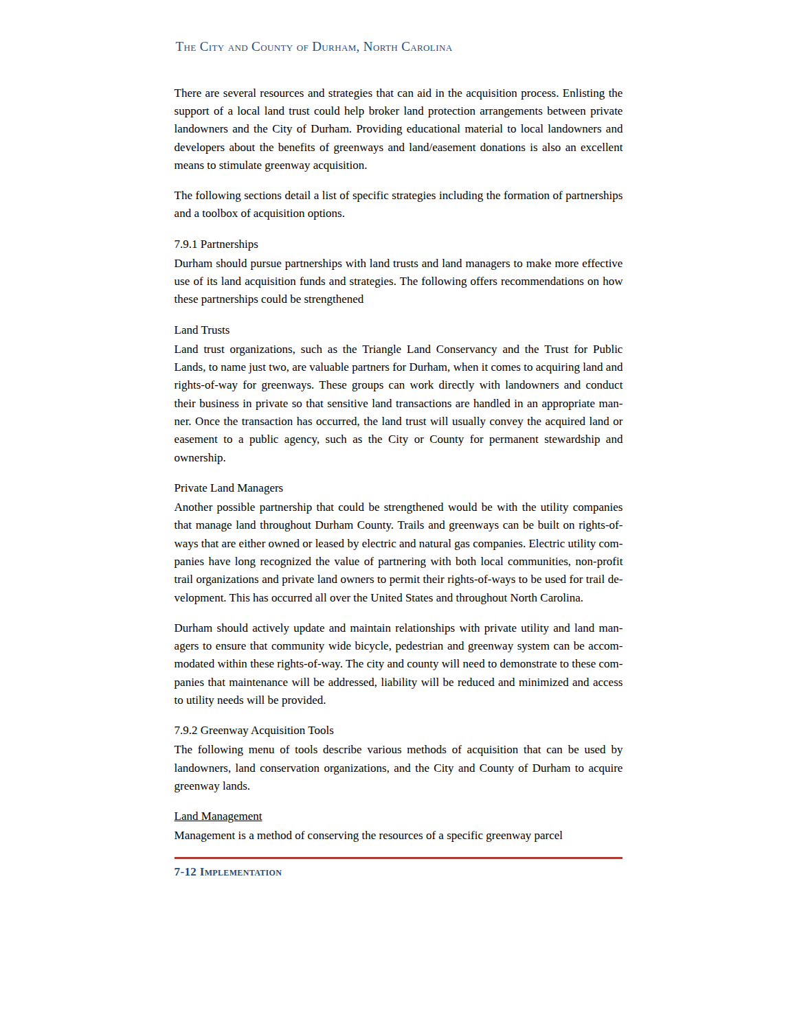The City and County of Durham, North Carolina
There are several resources and strategies that can aid in the acquisition process. Enlisting the support of a local land trust could help broker land protection arrangements between private landowners and the City of Durham. Providing educational material to local landowners and developers about the benefits of greenways and land/easement donations is also an excellent means to stimulate greenway acquisition.
The following sections detail a list of specific strategies including the formation of partnerships and a toolbox of acquisition options.
7.9.1 Partnerships
Durham should pursue partnerships with land trusts and land managers to make more effective use of its land acquisition funds and strategies. The following offers recommendations on how these partnerships could be strengthened
Land Trusts
Land trust organizations, such as the Triangle Land Conservancy and the Trust for Public Lands, to name just two, are valuable partners for Durham, when it comes to acquiring land and rights-of-way for greenways. These groups can work directly with landowners and conduct their business in private so that sensitive land transactions are handled in an appropriate manner. Once the transaction has occurred, the land trust will usually convey the acquired land or easement to a public agency, such as the City or County for permanent stewardship and ownership.
Private Land Managers
Another possible partnership that could be strengthened would be with the utility companies that manage land throughout Durham County. Trails and greenways can be built on rights-of-ways that are either owned or leased by electric and natural gas companies. Electric utility companies have long recognized the value of partnering with both local communities, non-profit trail organizations and private land owners to permit their rights-of-ways to be used for trail development. This has occurred all over the United States and throughout North Carolina.
Durham should actively update and maintain relationships with private utility and land managers to ensure that community wide bicycle, pedestrian and greenway system can be accommodated within these rights-of-way. The city and county will need to demonstrate to these companies that maintenance will be addressed, liability will be reduced and minimized and access to utility needs will be provided.
7.9.2 Greenway Acquisition Tools
The following menu of tools describe various methods of acquisition that can be used by landowners, land conservation organizations, and the City and County of Durham to acquire greenway lands.
Land Management
Management is a method of conserving the resources of a specific greenway parcel
7-12 Implementation